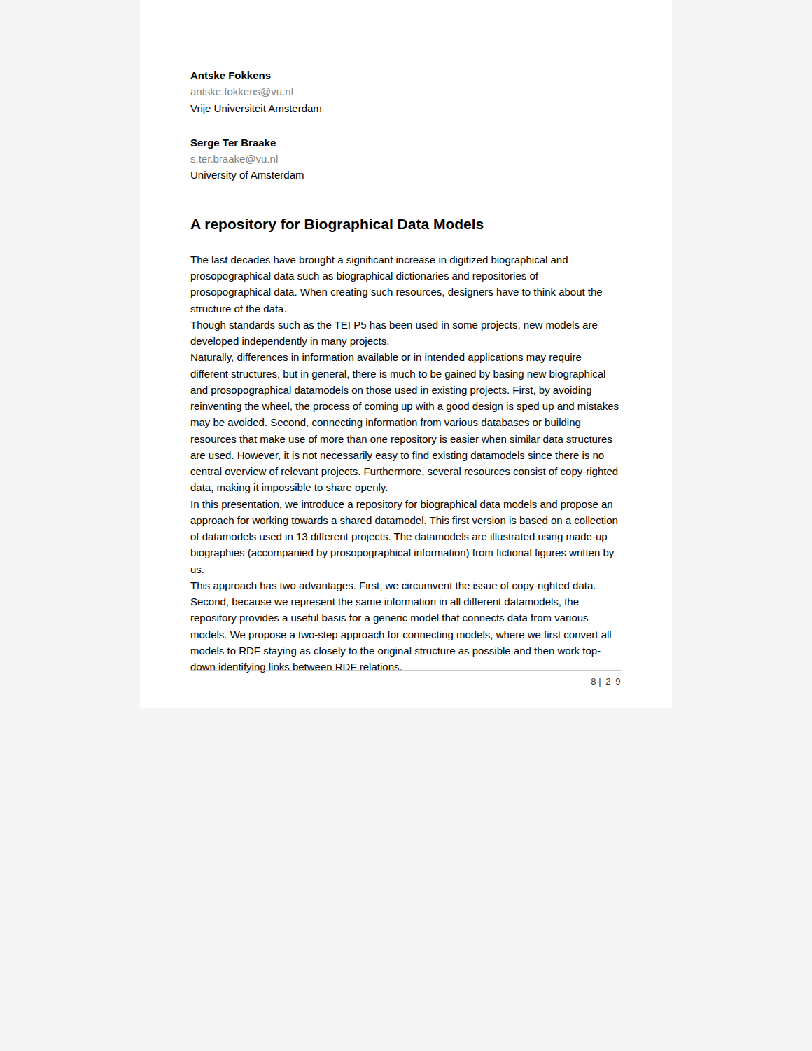Antske Fokkens
antske.fokkens@vu.nl
Vrije Universiteit Amsterdam
Serge Ter Braake
s.ter.braake@vu.nl
University of Amsterdam
A repository for Biographical Data Models
The last decades have brought a significant increase in digitized biographical and prosopographical data such as biographical dictionaries and repositories of prosopographical data. When creating such resources, designers have to think about the structure of the data.
Though standards such as the TEI P5 has been used in some projects, new models are developed independently in many projects.
Naturally, differences in information available or in intended applications may require different structures, but in general, there is much to be gained by basing new biographical and prosopographical datamodels on those used in existing projects. First, by avoiding reinventing the wheel, the process of coming up with a good design is sped up and mistakes may be avoided. Second, connecting information from various databases or building resources that make use of more than one repository is easier when similar data structures are used. However, it is not necessarily easy to find existing datamodels since there is no central overview of relevant projects. Furthermore, several resources consist of copy-righted data, making it impossible to share openly.
In this presentation, we introduce a repository for biographical data models and propose an approach for working towards a shared datamodel. This first version is based on a collection of datamodels used in 13 different projects. The datamodels are illustrated using made-up biographies (accompanied by prosopographical information) from fictional figures written by us.
This approach has two advantages. First, we circumvent the issue of copy-righted data. Second, because we represent the same information in all different datamodels, the repository provides a useful basis for a generic model that connects data from various models. We propose a two-step approach for connecting models, where we first convert all models to RDF staying as closely to the original structure as possible and then work top-down identifying links between RDF relations.
8 | 2 9